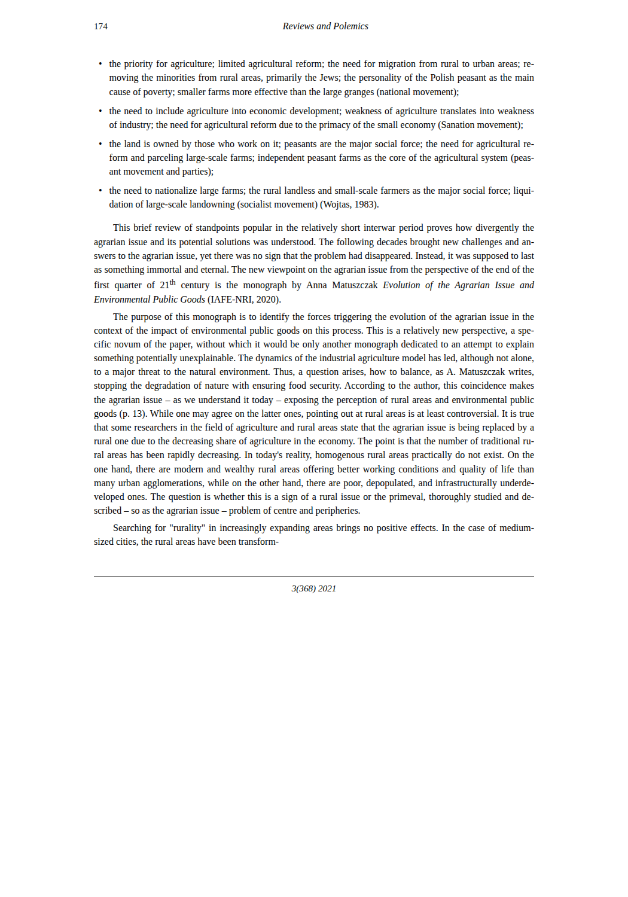174 Reviews and Polemics
the priority for agriculture; limited agricultural reform; the need for migration from rural to urban areas; removing the minorities from rural areas, primarily the Jews; the personality of the Polish peasant as the main cause of poverty; smaller farms more effective than the large granges (national movement);
the need to include agriculture into economic development; weakness of agriculture translates into weakness of industry; the need for agricultural reform due to the primacy of the small economy (Sanation movement);
the land is owned by those who work on it; peasants are the major social force; the need for agricultural reform and parceling large-scale farms; independent peasant farms as the core of the agricultural system (peasant movement and parties);
the need to nationalize large farms; the rural landless and small-scale farmers as the major social force; liquidation of large-scale landowning (socialist movement) (Wojtas, 1983).
This brief review of standpoints popular in the relatively short interwar period proves how divergently the agrarian issue and its potential solutions was understood. The following decades brought new challenges and answers to the agrarian issue, yet there was no sign that the problem had disappeared. Instead, it was supposed to last as something immortal and eternal. The new viewpoint on the agrarian issue from the perspective of the end of the first quarter of 21th century is the monograph by Anna Matuszczak Evolution of the Agrarian Issue and Environmental Public Goods (IAFE-NRI, 2020).
The purpose of this monograph is to identify the forces triggering the evolution of the agrarian issue in the context of the impact of environmental public goods on this process. This is a relatively new perspective, a specific novum of the paper, without which it would be only another monograph dedicated to an attempt to explain something potentially unexplainable. The dynamics of the industrial agriculture model has led, although not alone, to a major threat to the natural environment. Thus, a question arises, how to balance, as A. Matuszczak writes, stopping the degradation of nature with ensuring food security. According to the author, this coincidence makes the agrarian issue – as we understand it today – exposing the perception of rural areas and environmental public goods (p. 13). While one may agree on the latter ones, pointing out at rural areas is at least controversial. It is true that some researchers in the field of agriculture and rural areas state that the agrarian issue is being replaced by a rural one due to the decreasing share of agriculture in the economy. The point is that the number of traditional rural areas has been rapidly decreasing. In today's reality, homogenous rural areas practically do not exist. On the one hand, there are modern and wealthy rural areas offering better working conditions and quality of life than many urban agglomerations, while on the other hand, there are poor, depopulated, and infrastructurally underdeveloped ones. The question is whether this is a sign of a rural issue or the primeval, thoroughly studied and described – so as the agrarian issue – problem of centre and peripheries.
Searching for "rurality" in increasingly expanding areas brings no positive effects. In the case of medium-sized cities, the rural areas have been transform-
3(368) 2021